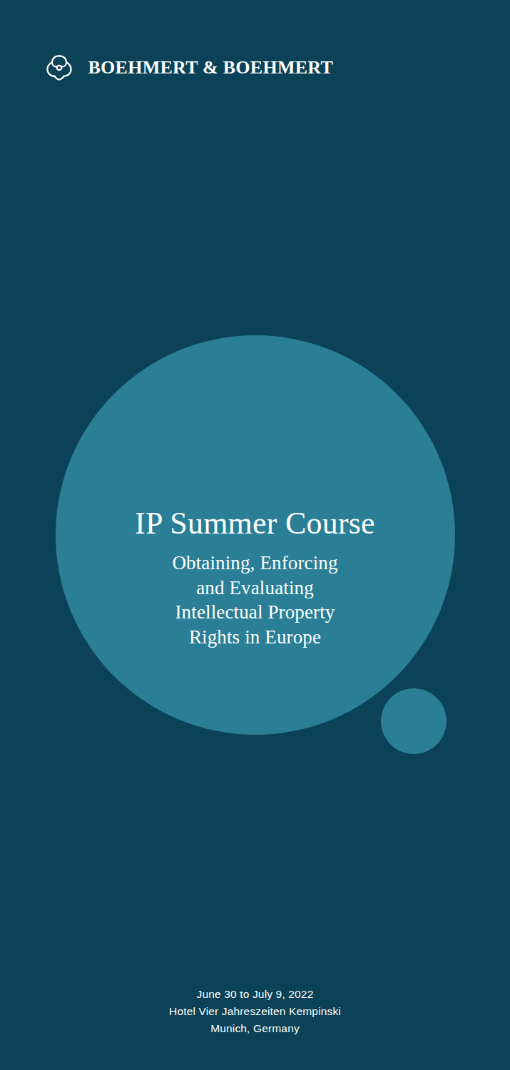BOEHMERT & BOEHMERT
IP Summer Course
Obtaining, Enforcing
and Evaluating
Intellectual Property
Rights in Europe
June 30 to July 9, 2022
Hotel Vier Jahreszeiten Kempinski
Munich, Germany